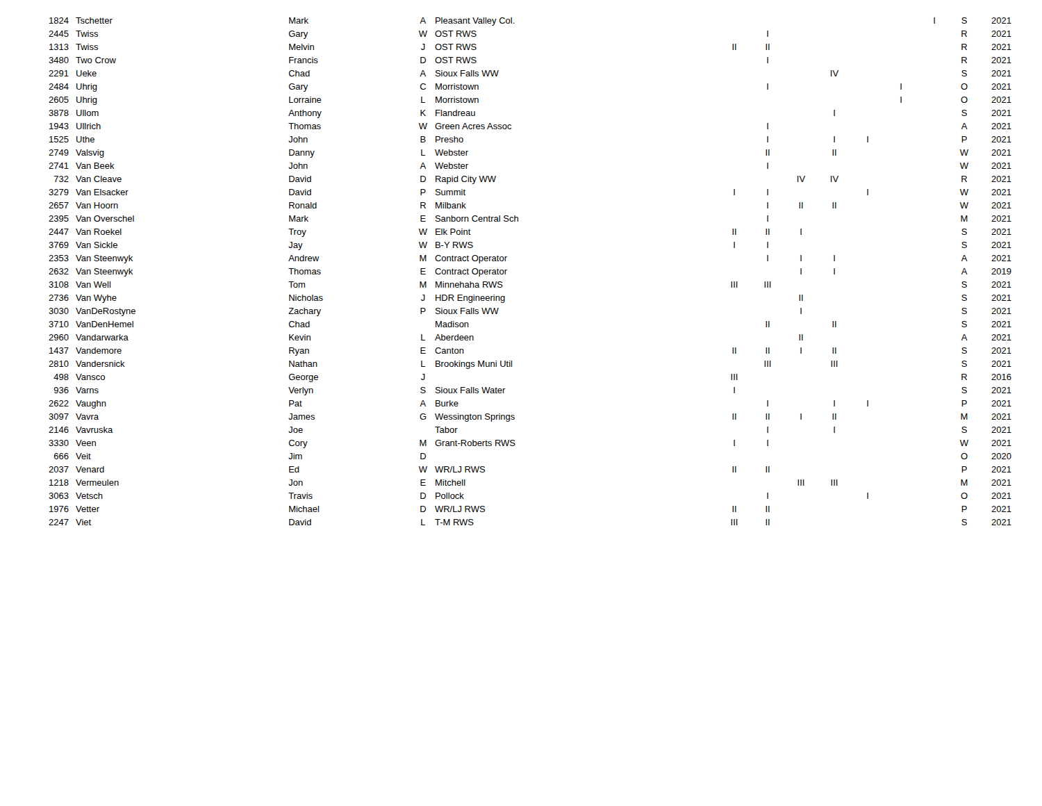| 1824 | Tschetter | Mark | A | Pleasant Valley Col. | | | | | | | I | S | 2021 |
| 2445 | Twiss | Gary | W | OST RWS | | I | | | | | | R | 2021 |
| 1313 | Twiss | Melvin | J | OST RWS | II | II | | | | | | R | 2021 |
| 3480 | Two Crow | Francis | D | OST RWS | | I | | | | | | R | 2021 |
| 2291 | Ueke | Chad | A | Sioux Falls WW | | | | IV | | | | S | 2021 |
| 2484 | Uhrig | Gary | C | Morristown | | I | | | | I | | O | 2021 |
| 2605 | Uhrig | Lorraine | L | Morristown | | | | | | I | | O | 2021 |
| 3878 | Ullom | Anthony | K | Flandreau | | | | I | | | | S | 2021 |
| 1943 | Ullrich | Thomas | W | Green Acres Assoc | | I | | | | | | A | 2021 |
| 1525 | Uthe | John | B | Presho | | I | | I | I | | | P | 2021 |
| 2749 | Valsvig | Danny | L | Webster | | II | | II | | | | W | 2021 |
| 2741 | Van Beek | John | A | Webster | | I | | | | | | W | 2021 |
| 732 | Van Cleave | David | D | Rapid City WW | | | IV | IV | | | | R | 2021 |
| 3279 | Van Elsacker | David | P | Summit | I | I | | | I | | | W | 2021 |
| 2657 | Van Hoorn | Ronald | R | Milbank | | I | II | II | | | | W | 2021 |
| 2395 | Van Overschel | Mark | E | Sanborn Central Sch | | I | | | | | | M | 2021 |
| 2447 | Van Roekel | Troy | W | Elk Point | II | II | I | | | | | S | 2021 |
| 3769 | Van Sickle | Jay | W | B-Y RWS | I | I | | | | | | S | 2021 |
| 2353 | Van Steenwyk | Andrew | M | Contract Operator | | I | I | I | | | | A | 2021 |
| 2632 | Van Steenwyk | Thomas | E | Contract Operator | | | I | I | | | | A | 2019 |
| 3108 | Van Well | Tom | M | Minnehaha RWS | III | III | | | | | | S | 2021 |
| 2736 | Van Wyhe | Nicholas | J | HDR Engineering | | | II | | | | | S | 2021 |
| 3030 | VanDeRostyne | Zachary | P | Sioux Falls WW | | | I | | | | | S | 2021 |
| 3710 | VanDenHemel | Chad | | Madison | | II | | II | | | | S | 2021 |
| 2960 | Vandarwarka | Kevin | L | Aberdeen | | | II | | | | | A | 2021 |
| 1437 | Vandemore | Ryan | E | Canton | II | II | I | II | | | | S | 2021 |
| 2810 | Vandersnick | Nathan | L | Brookings Muni Util | | III | | III | | | | S | 2021 |
| 498 | Vansco | George | J | | III | | | | | | | R | 2016 |
| 936 | Varns | Verlyn | S | Sioux Falls Water | I | | | | | | | S | 2021 |
| 2622 | Vaughn | Pat | A | Burke | | I | | I | I | | | P | 2021 |
| 3097 | Vavra | James | G | Wessington Springs | II | II | I | II | | | | M | 2021 |
| 2146 | Vavruska | Joe | | Tabor | | I | | I | | | | S | 2021 |
| 3330 | Veen | Cory | M | Grant-Roberts RWS | I | I | | | | | | W | 2021 |
| 666 | Veit | Jim | D | | | | | | | | | O | 2020 |
| 2037 | Venard | Ed | W | WR/LJ RWS | II | II | | | | | | P | 2021 |
| 1218 | Vermeulen | Jon | E | Mitchell | | | III | III | | | | M | 2021 |
| 3063 | Vetsch | Travis | D | Pollock | | I | | | I | | | O | 2021 |
| 1976 | Vetter | Michael | D | WR/LJ RWS | II | II | | | | | | P | 2021 |
| 2247 | Viet | David | L | T-M RWS | III | II | | | | | | S | 2021 |